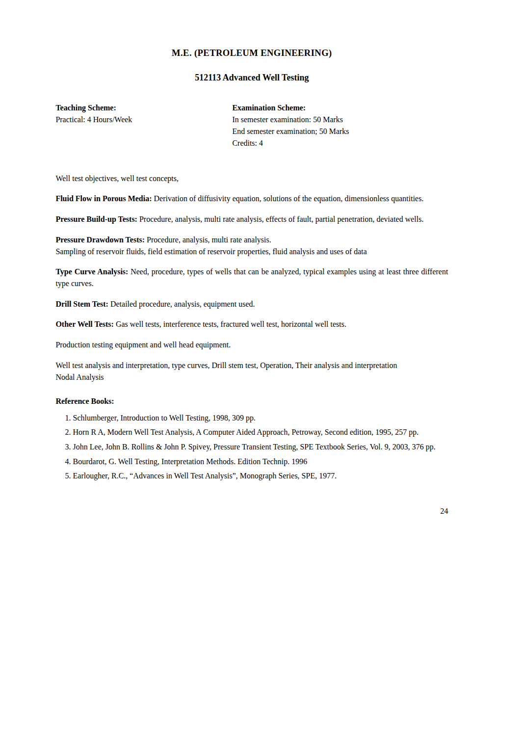M.E. (PETROLEUM ENGINEERING)
512113 Advanced Well Testing
| Teaching Scheme: Practical: 4 Hours/Week | Examination Scheme: In semester examination: 50 Marks End semester examination; 50 Marks Credits: 4 |
Well test objectives, well test concepts,
Fluid Flow in Porous Media: Derivation of diffusivity equation, solutions of the equation, dimensionless quantities.
Pressure Build-up Tests: Procedure, analysis, multi rate analysis, effects of fault, partial penetration, deviated wells.
Pressure Drawdown Tests: Procedure, analysis, multi rate analysis.
Sampling of reservoir fluids, field estimation of reservoir properties, fluid analysis and uses of data
Type Curve Analysis: Need, procedure, types of wells that can be analyzed, typical examples using at least three different type curves.
Drill Stem Test: Detailed procedure, analysis, equipment used.
Other Well Tests: Gas well tests, interference tests, fractured well test, horizontal well tests.
Production testing equipment and well head equipment.
Well test analysis and interpretation, type curves, Drill stem test, Operation, Their analysis and interpretation
Nodal Analysis
Reference Books:
Schlumberger, Introduction to Well Testing, 1998, 309 pp.
Horn R A, Modern Well Test Analysis, A Computer Aided Approach, Petroway, Second edition, 1995, 257 pp.
John Lee, John B. Rollins & John P. Spivey, Pressure Transient Testing, SPE Textbook Series, Vol. 9, 2003, 376 pp.
Bourdarot, G. Well Testing, Interpretation Methods. Edition Technip. 1996
Earlougher, R.C., “Advances in Well Test Analysis”, Monograph Series, SPE, 1977.
24